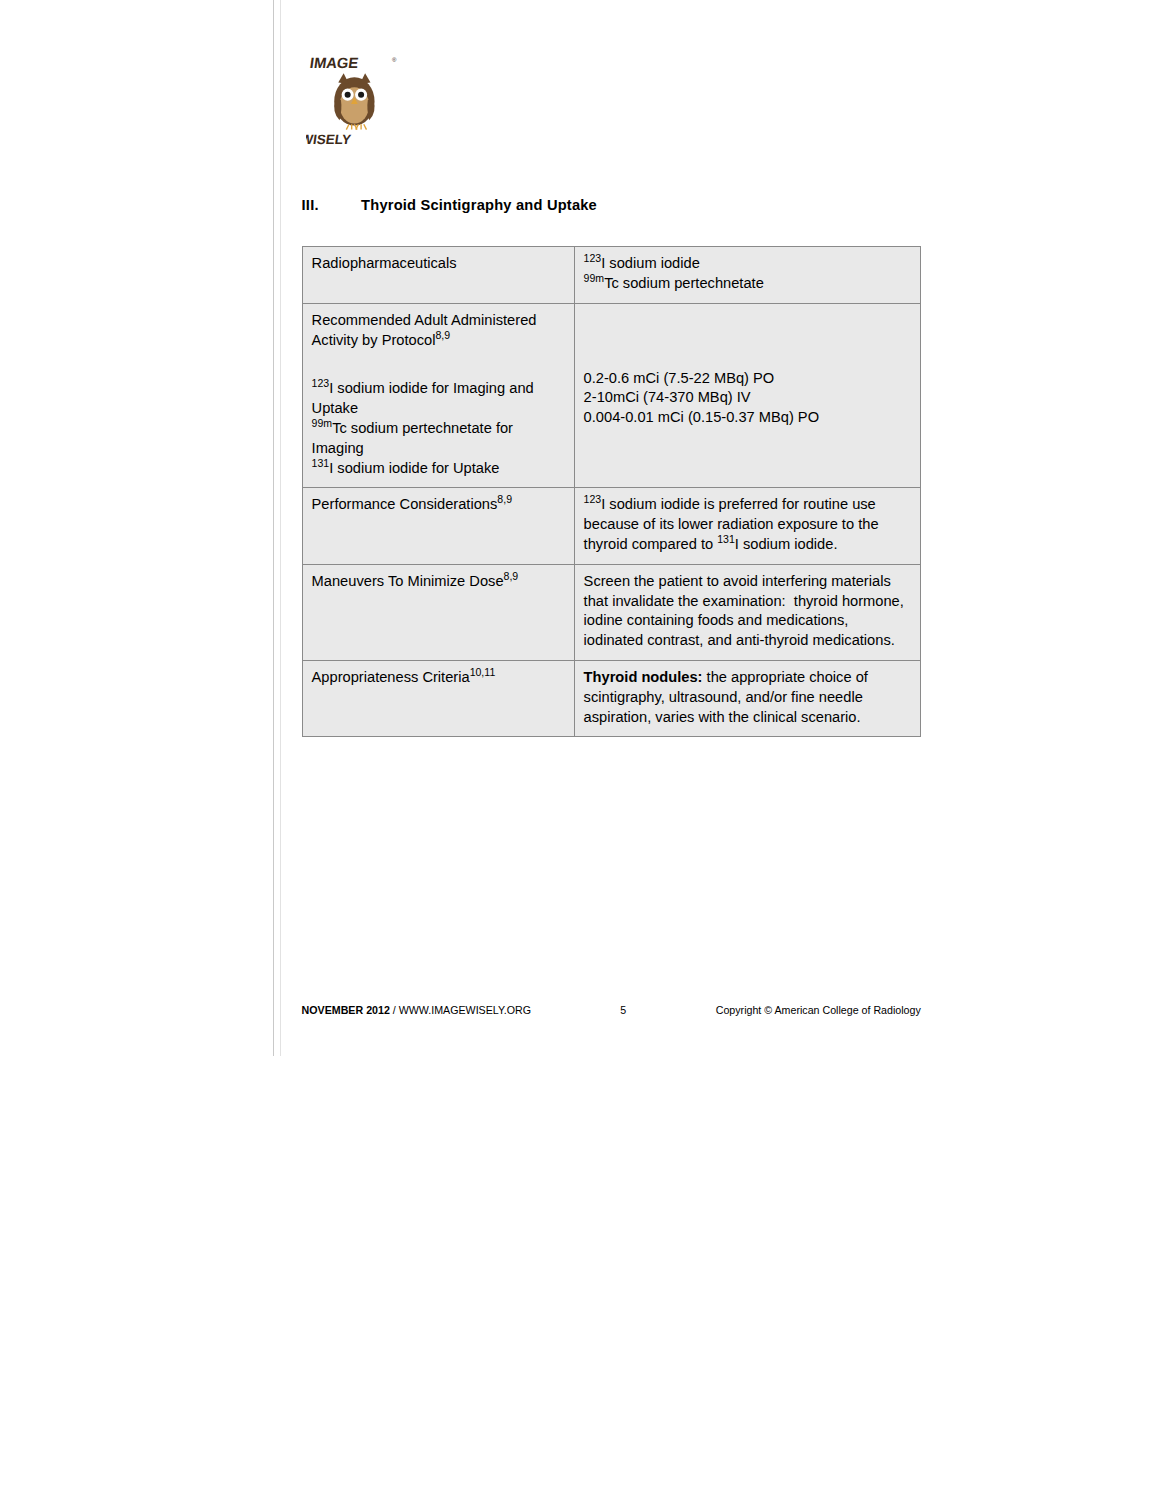IMAGE ® WISELY
III. Thyroid Scintigraphy and Uptake
| Radiopharmaceuticals | 123 I sodium iodide 99m Tc sodium pertechnetate |
| Recommended Adult Administered Activity by Protocol 8,9 123 I sodium iodide for Imaging and Uptake 99m Tc sodium pertechnetate for Imaging 131 I sodium iodide for Uptake | 0.2-0.6 mCi (7.5-22 MBq) PO 2-10mCi (74-370 MBq) IV 0.004-0.01 mCi (0.15-0.37 MBq) PO |
| Performance Considerations 8,9 | 123 I sodium iodide is preferred for routine use because of its lower radiation exposure to the thyroid compared to 131 I sodium iodide. |
| Maneuvers To Minimize Dose 8,9 | Screen the patient to avoid interfering materials that invalidate the examination: thyroid hormone, iodine containing foods and medications, iodinated contrast, and anti-thyroid medications. |
| Appropriateness Criteria 10,11 | Thyroid nodules: the appropriate choice of scintigraphy, ultrasound, and/or fine needle aspiration, varies with the clinical scenario. |
NOVEMBER 2012 / WWW.IMAGEWISELY.ORG Copyright © American College of Radiology
5